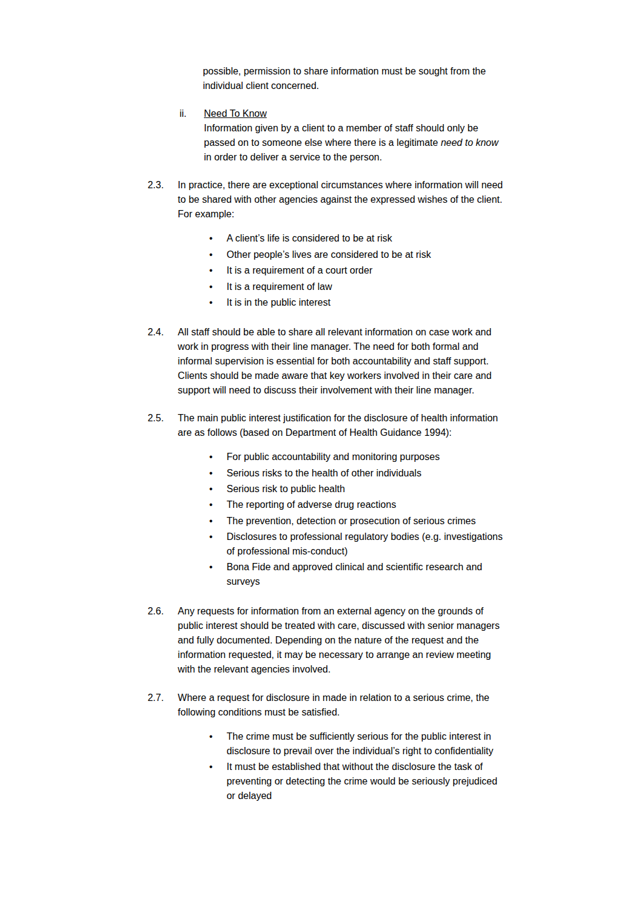possible, permission to share information must be sought from the individual client concerned.
ii.
Need To Know Information given by a client to a member of staff should only be passed on to someone else where there is a legitimate need to know in order to deliver a service to the person.
2.3.
In practice, there are exceptional circumstances where information will need to be shared with other agencies against the expressed wishes of the client.
For example:
A client’s life is considered to be at risk
Other people’s lives are considered to be at risk
It is a requirement of a court order
It is a requirement of law
It is in the public interest
2.4.
All staff should be able to share all relevant information on case work and work in progress with their line manager. The need for both formal and informal supervision is essential for both accountability and staff support. Clients should be made aware that key workers involved in their care and support will need to discuss their involvement with their line manager.
2.5.
The main public interest justification for the disclosure of health information are as follows (based on Department of Health Guidance 1994):
For public accountability and monitoring purposes
Serious risks to the health of other individuals
Serious risk to public health
The reporting of adverse drug reactions
The prevention, detection or prosecution of serious crimes
Disclosures to professional regulatory bodies (e.g. investigations of professional mis-conduct)
Bona Fide and approved clinical and scientific research and surveys
2.6.
Any requests for information from an external agency on the grounds of public interest should be treated with care, discussed with senior managers and fully documented. Depending on the nature of the request and the information requested, it may be necessary to arrange an review meeting with the relevant agencies involved.
2.7.
Where a request for disclosure in made in relation to a serious crime, the following conditions must be satisfied.
The crime must be sufficiently serious for the public interest in disclosure to prevail over the individual’s right to confidentiality
It must be established that without the disclosure the task of preventing or detecting the crime would be seriously prejudiced or delayed